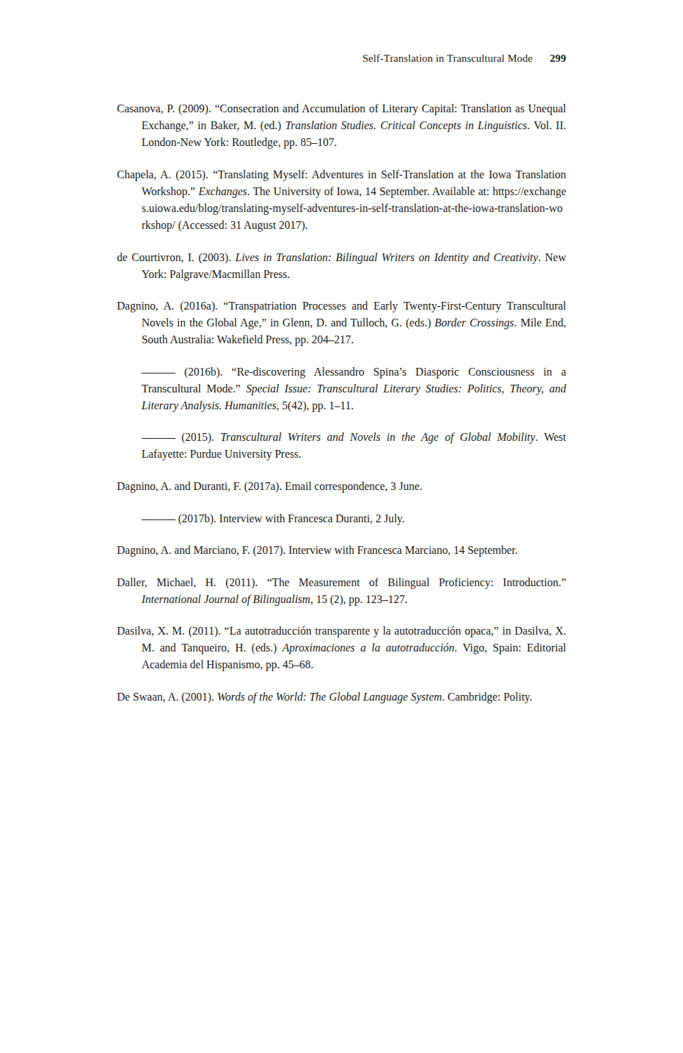Self-Translation in Transcultural Mode 299
Casanova, P. (2009). “Consecration and Accumulation of Literary Capital: Translation as Unequal Exchange,” in Baker, M. (ed.) Translation Studies. Critical Concepts in Linguistics. Vol. II. London-New York: Routledge, pp. 85–107.
Chapela, A. (2015). “Translating Myself: Adventures in Self-Translation at the Iowa Translation Workshop.” Exchanges. The University of Iowa, 14 September. Available at: https://exchanges.uiowa.edu/blog/translating-myself-adventures-in-self-translation-at-the-iowa-translation-workshop/ (Accessed: 31 August 2017).
de Courtivron, I. (2003). Lives in Translation: Bilingual Writers on Identity and Creativity. New York: Palgrave/Macmillan Press.
Dagnino, A. (2016a). “Transpatriation Processes and Early Twenty-First-Century Transcultural Novels in the Global Age,” in Glenn, D. and Tulloch, G. (eds.) Border Crossings. Mile End, South Australia: Wakefield Press, pp. 204–217.
——— (2016b). “Re-discovering Alessandro Spina’s Diasporic Consciousness in a Transcultural Mode.” Special Issue: Transcultural Literary Studies: Politics, Theory, and Literary Analysis. Humanities, 5(42), pp. 1–11.
——— (2015). Transcultural Writers and Novels in the Age of Global Mobility. West Lafayette: Purdue University Press.
Dagnino, A. and Duranti, F. (2017a). Email correspondence, 3 June.
——— (2017b). Interview with Francesca Duranti, 2 July.
Dagnino, A. and Marciano, F. (2017). Interview with Francesca Marciano, 14 September.
Daller, Michael, H. (2011). “The Measurement of Bilingual Proficiency: Introduction.” International Journal of Bilingualism, 15 (2), pp. 123–127.
Dasilva, X. M. (2011). “La autotraducción transparente y la autotraducción opaca,” in Dasilva, X. M. and Tanqueiro, H. (eds.) Aproximaciones a la autotraducción. Vigo, Spain: Editorial Academia del Hispanismo, pp. 45–68.
De Swaan, A. (2001). Words of the World: The Global Language System. Cambridge: Polity.